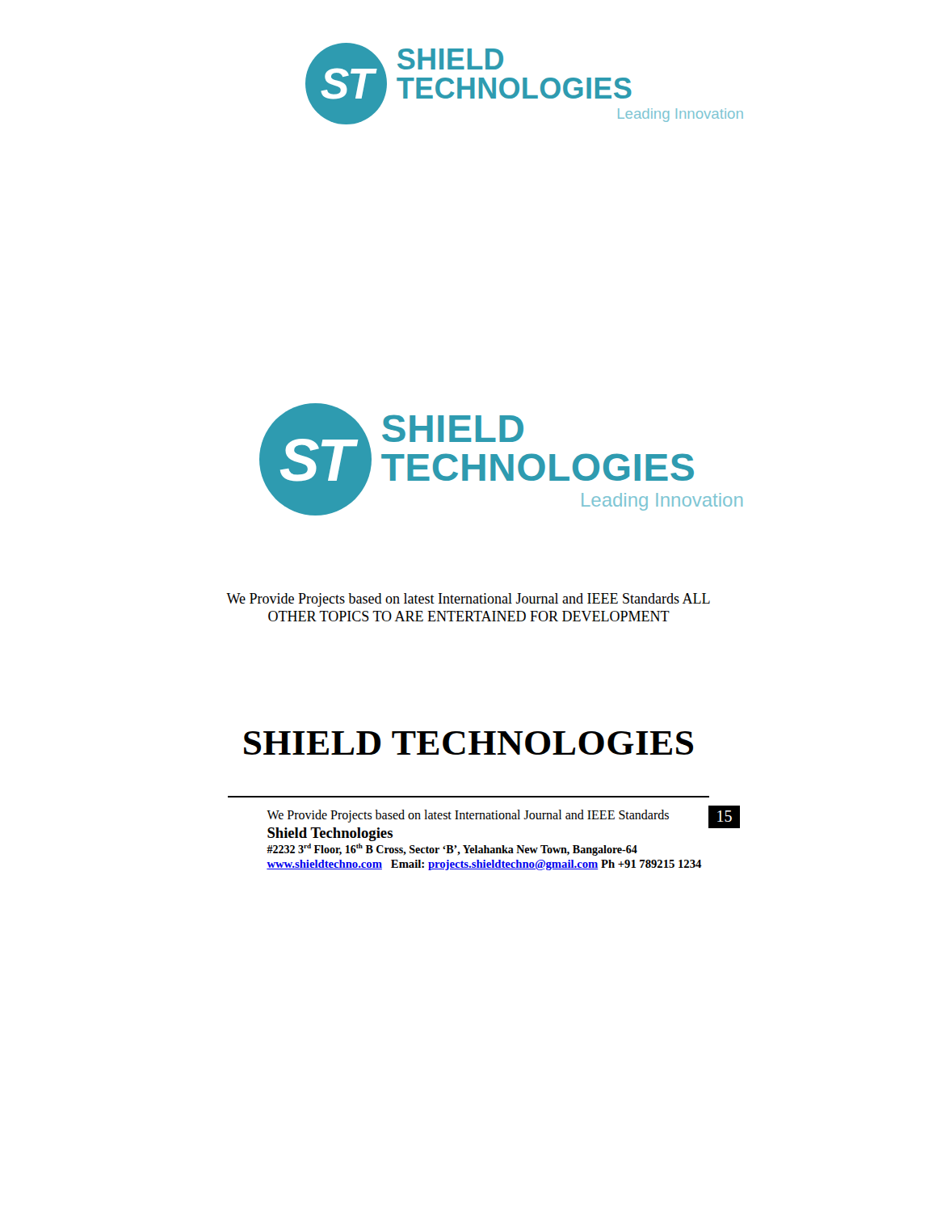ST
SHIELD TECHNOLOGIES
Leading Innovation
ST
SHIELD TECHNOLOGIES
Leading Innovation
We Provide Projects based on latest International Journal and IEEE Standards ALL OTHER TOPICS TO ARE ENTERTAINED FOR DEVELOPMENT
SHIELD TECHNOLOGIES
We Provide Projects based on latest International Journal and IEEE Standards
Shield Technologies
#2232 3rd Floor, 16th B Cross, Sector ‘B’, Yelahanka New Town, Bangalore-64
www.shieldtechno.com Email: projects.shieldtechno@gmail.com Ph +91 789215 1234
15